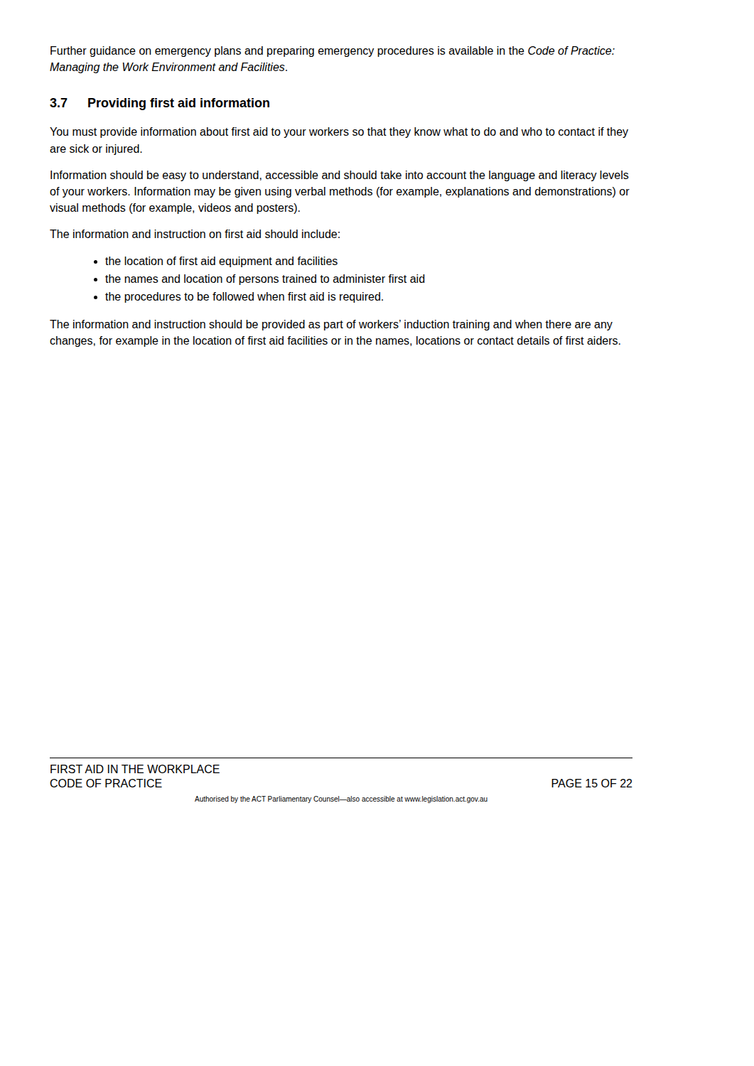Further guidance on emergency plans and preparing emergency procedures is available in the Code of Practice: Managing the Work Environment and Facilities.
3.7 Providing first aid information
You must provide information about first aid to your workers so that they know what to do and who to contact if they are sick or injured.
Information should be easy to understand, accessible and should take into account the language and literacy levels of your workers. Information may be given using verbal methods (for example, explanations and demonstrations) or visual methods (for example, videos and posters).
The information and instruction on first aid should include:
the location of first aid equipment and facilities
the names and location of persons trained to administer first aid
the procedures to be followed when first aid is required.
The information and instruction should be provided as part of workers’ induction training and when there are any changes, for example in the location of first aid facilities or in the names, locations or contact details of first aiders.
FIRST AID IN THE WORKPLACE
CODE OF PRACTICE
PAGE 15 OF 22
Authorised by the ACT Parliamentary Counsel—also accessible at www.legislation.act.gov.au